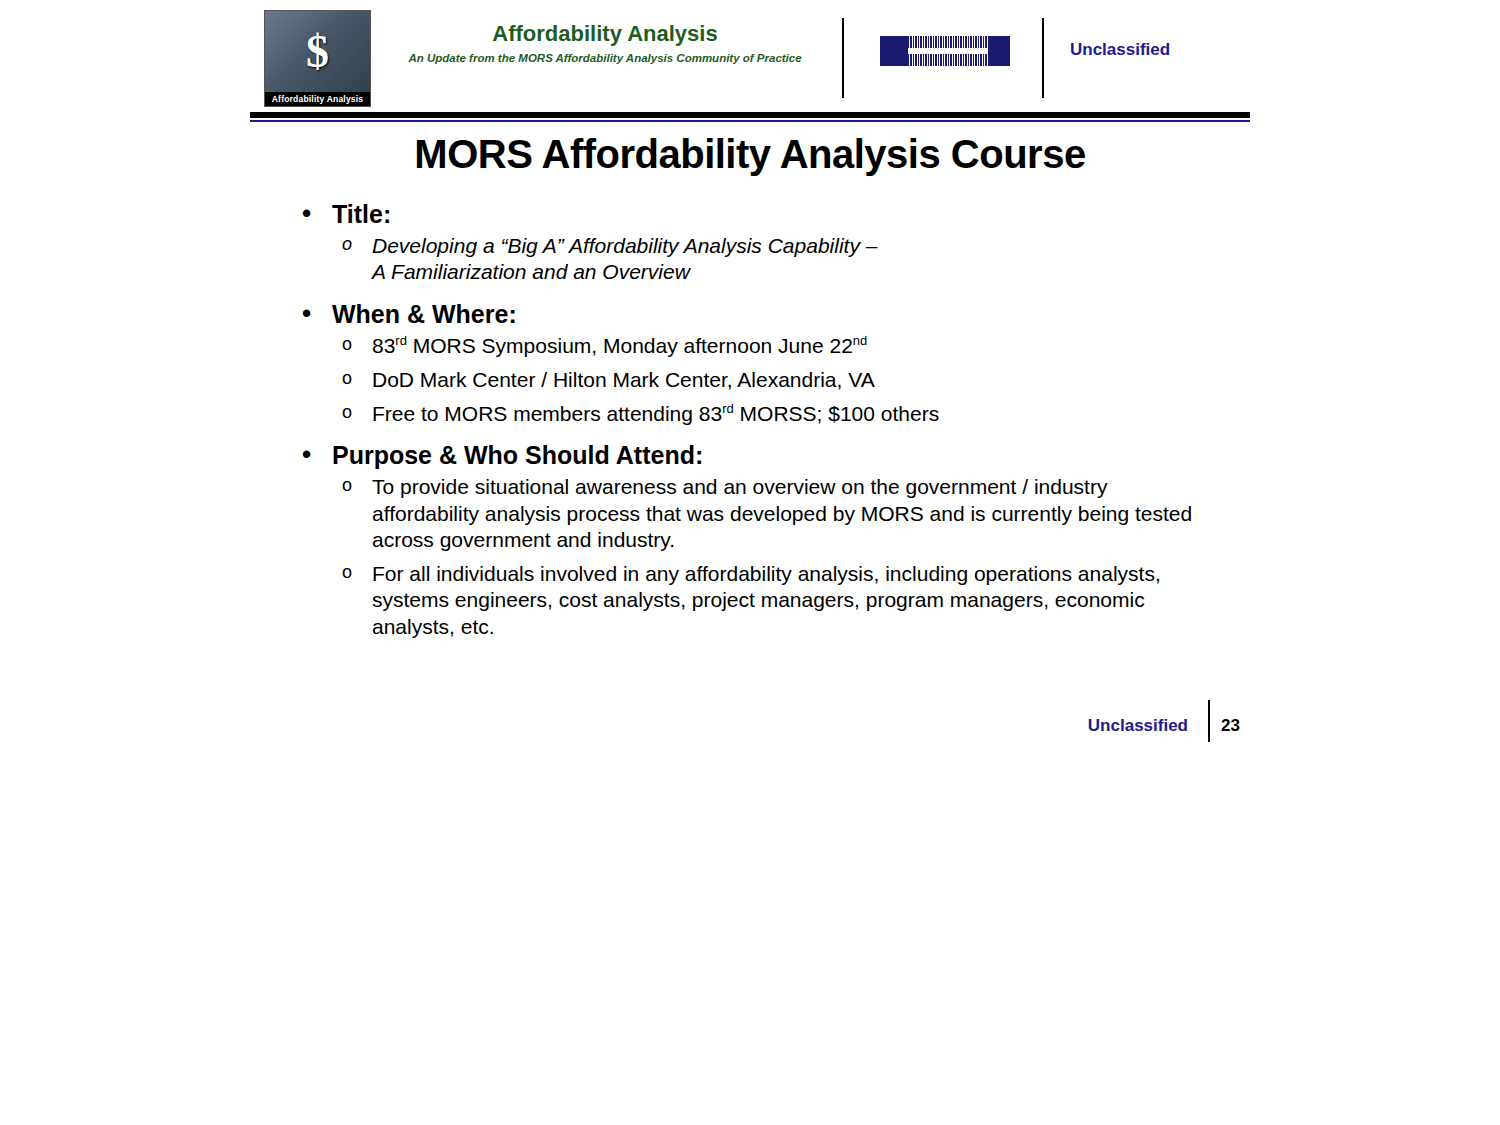$
Affordability Analysis
Affordability Analysis
An Update from the MORS Affordability Analysis Community of Practice
Unclassified
MORS Affordability Analysis Course
Title:
Developing a “Big A” Affordability Analysis Capability –
A Familiarization and an Overview
When & Where:
83rd MORS Symposium, Monday afternoon June 22nd
DoD Mark Center / Hilton Mark Center, Alexandria, VA
Free to MORS members attending 83rd MORSS; $100 others
Purpose & Who Should Attend:
To provide situational awareness and an overview on the government / industry affordability analysis process that was developed by MORS and is currently being tested across government and industry.
For all individuals involved in any affordability analysis, including operations analysts, systems engineers, cost analysts, project managers, program managers, economic analysts, etc.
Unclassified
23